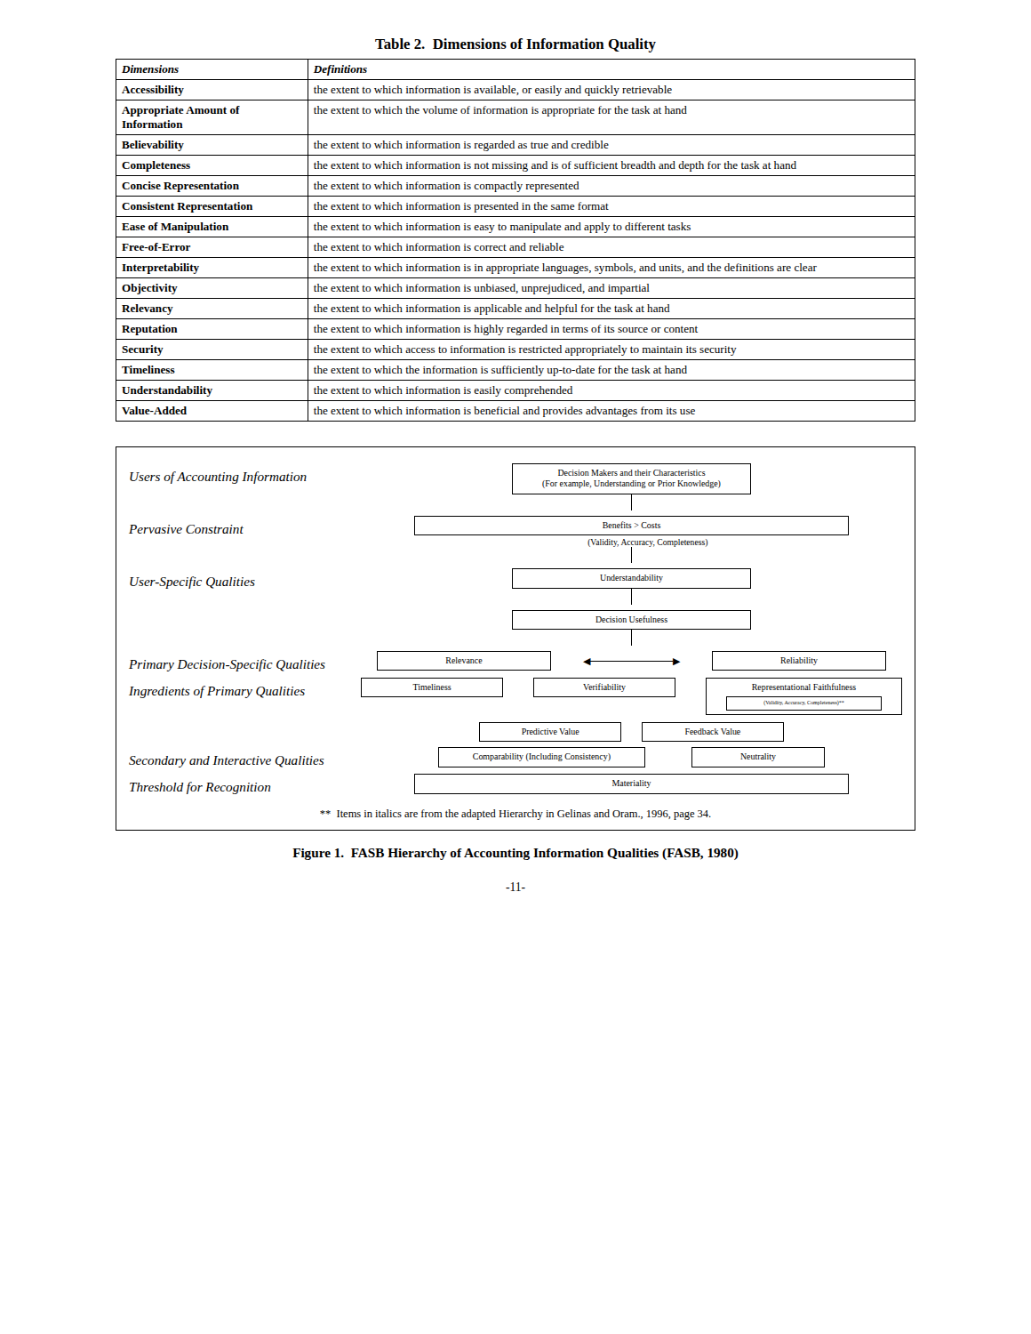Table 2. Dimensions of Information Quality
| Dimensions | Definitions |
| --- | --- |
| Accessibility | the extent to which information is available, or easily and quickly retrievable |
| Appropriate Amount of Information | the extent to which the volume of information is appropriate for the task at hand |
| Believability | the extent to which information is regarded as true and credible |
| Completeness | the extent to which information is not missing and is of sufficient breadth and depth for the task at hand |
| Concise Representation | the extent to which information is compactly represented |
| Consistent Representation | the extent to which information is presented in the same format |
| Ease of Manipulation | the extent to which information is easy to manipulate and apply to different tasks |
| Free-of-Error | the extent to which information is correct and reliable |
| Interpretability | the extent to which information is in appropriate languages, symbols, and units, and the definitions are clear |
| Objectivity | the extent to which information is unbiased, unprejudiced, and impartial |
| Relevancy | the extent to which information is applicable and helpful for the task at hand |
| Reputation | the extent to which information is highly regarded in terms of its source or content |
| Security | the extent to which access to information is restricted appropriately to maintain its security |
| Timeliness | the extent to which the information is sufficiently up-to-date for the task at hand |
| Understandability | the extent to which information is easily comprehended |
| Value-Added | the extent to which information is beneficial and provides advantages from its use |
Users of Accounting Information
Decision Makers and their Characteristics
(For example, Understanding or Prior Knowledge)
Pervasive Constraint
Benefits > Costs
(Validity, Accuracy, Completeness)
User-Specific Qualities
Understandability
Decision Usefulness
Primary Decision-Specific Qualities
Relevance
◀
▶
Reliability
Ingredients of Primary Qualities
Timeliness
Verifiability
Representational Faithfulness
(Validity, Accuracy, Completeness)**
Predictive Value
Feedback Value
Secondary and Interactive Qualities
Comparability (Including Consistency)
Neutrality
Threshold for Recognition
Materiality
** Items in italics are from the adapted Hierarchy in Gelinas and Oram., 1996, page 34.
Figure 1. FASB Hierarchy of Accounting Information Qualities (FASB, 1980)
-11-